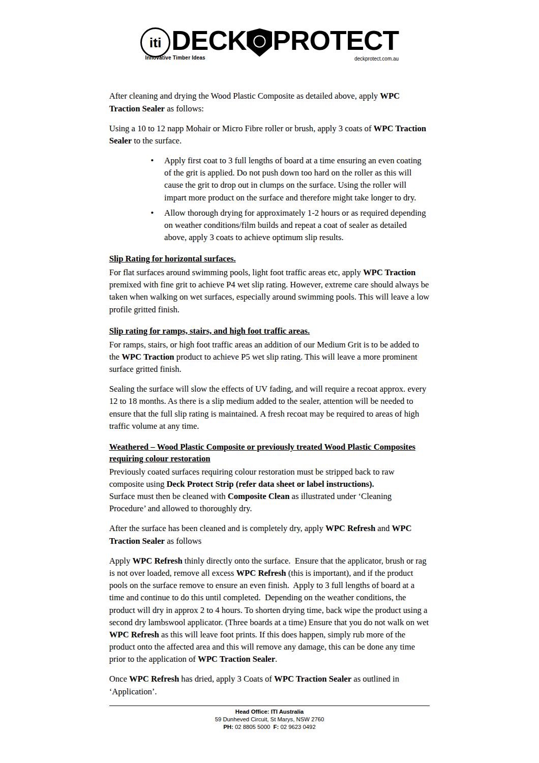DECK PROTECT
Innovative Timber Ideas
deckprotect.com.au
After cleaning and drying the Wood Plastic Composite as detailed above, apply WPC Traction Sealer as follows:
Using a 10 to 12 napp Mohair or Micro Fibre roller or brush, apply 3 coats of WPC Traction Sealer to the surface.
Apply first coat to 3 full lengths of board at a time ensuring an even coating of the grit is applied. Do not push down too hard on the roller as this will cause the grit to drop out in clumps on the surface. Using the roller will impart more product on the surface and therefore might take longer to dry.
Allow thorough drying for approximately 1-2 hours or as required depending on weather conditions/film builds and repeat a coat of sealer as detailed above, apply 3 coats to achieve optimum slip results.
Slip Rating for horizontal surfaces.
For flat surfaces around swimming pools, light foot traffic areas etc, apply WPC Traction premixed with fine grit to achieve P4 wet slip rating. However, extreme care should always be taken when walking on wet surfaces, especially around swimming pools. This will leave a low profile gritted finish.
Slip rating for ramps, stairs, and high foot traffic areas.
For ramps, stairs, or high foot traffic areas an addition of our Medium Grit is to be added to the WPC Traction product to achieve P5 wet slip rating. This will leave a more prominent surface gritted finish.
Sealing the surface will slow the effects of UV fading, and will require a recoat approx. every 12 to 18 months. As there is a slip medium added to the sealer, attention will be needed to ensure that the full slip rating is maintained. A fresh recoat may be required to areas of high traffic volume at any time.
Weathered – Wood Plastic Composite or previously treated Wood Plastic Composites requiring colour restoration
Previously coated surfaces requiring colour restoration must be stripped back to raw composite using Deck Protect Strip (refer data sheet or label instructions).
Surface must then be cleaned with Composite Clean as illustrated under ‘Cleaning Procedure’ and allowed to thoroughly dry.
After the surface has been cleaned and is completely dry, apply WPC Refresh and WPC Traction Sealer as follows
Apply WPC Refresh thinly directly onto the surface. Ensure that the applicator, brush or rag is not over loaded, remove all excess WPC Refresh (this is important), and if the product pools on the surface remove to ensure an even finish. Apply to 3 full lengths of board at a time and continue to do this until completed. Depending on the weather conditions, the product will dry in approx 2 to 4 hours. To shorten drying time, back wipe the product using a second dry lambswool applicator. (Three boards at a time) Ensure that you do not walk on wet WPC Refresh as this will leave foot prints. If this does happen, simply rub more of the product onto the affected area and this will remove any damage, this can be done any time prior to the application of WPC Traction Sealer.
Once WPC Refresh has dried, apply 3 Coats of WPC Traction Sealer as outlined in ‘Application’.
Head Office: ITI Australia
59 Dunheved Circuit, St Marys, NSW 2760
PH: 02 8805 5000 F: 02 9623 0492